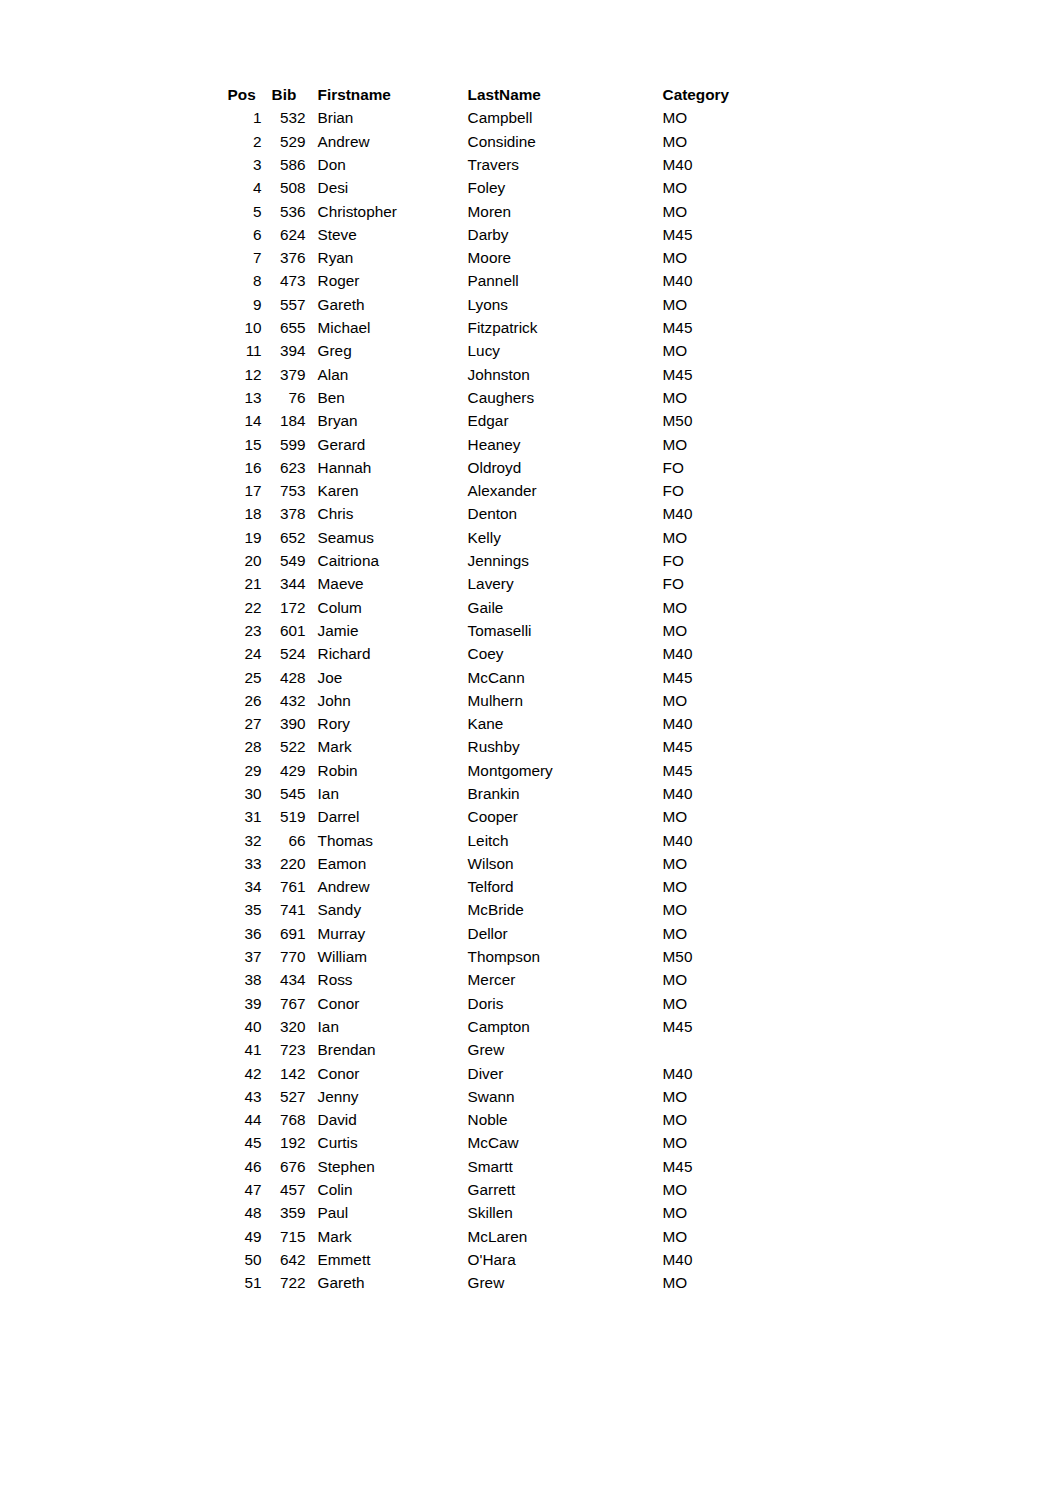| Pos | Bib | Firstname | LastName | Category |
| --- | --- | --- | --- | --- |
| 1 | 532 | Brian | Campbell | MO |
| 2 | 529 | Andrew | Considine | MO |
| 3 | 586 | Don | Travers | M40 |
| 4 | 508 | Desi | Foley | MO |
| 5 | 536 | Christopher | Moren | MO |
| 6 | 624 | Steve | Darby | M45 |
| 7 | 376 | Ryan | Moore | MO |
| 8 | 473 | Roger | Pannell | M40 |
| 9 | 557 | Gareth | Lyons | MO |
| 10 | 655 | Michael | Fitzpatrick | M45 |
| 11 | 394 | Greg | Lucy | MO |
| 12 | 379 | Alan | Johnston | M45 |
| 13 | 76 | Ben | Caughers | MO |
| 14 | 184 | Bryan | Edgar | M50 |
| 15 | 599 | Gerard | Heaney | MO |
| 16 | 623 | Hannah | Oldroyd | FO |
| 17 | 753 | Karen | Alexander | FO |
| 18 | 378 | Chris | Denton | M40 |
| 19 | 652 | Seamus | Kelly | MO |
| 20 | 549 | Caitriona | Jennings | FO |
| 21 | 344 | Maeve | Lavery | FO |
| 22 | 172 | Colum | Gaile | MO |
| 23 | 601 | Jamie | Tomaselli | MO |
| 24 | 524 | Richard | Coey | M40 |
| 25 | 428 | Joe | McCann | M45 |
| 26 | 432 | John | Mulhern | MO |
| 27 | 390 | Rory | Kane | M40 |
| 28 | 522 | Mark | Rushby | M45 |
| 29 | 429 | Robin | Montgomery | M45 |
| 30 | 545 | Ian | Brankin | M40 |
| 31 | 519 | Darrel | Cooper | MO |
| 32 | 66 | Thomas | Leitch | M40 |
| 33 | 220 | Eamon | Wilson | MO |
| 34 | 761 | Andrew | Telford | MO |
| 35 | 741 | Sandy | McBride | MO |
| 36 | 691 | Murray | Dellor | MO |
| 37 | 770 | William | Thompson | M50 |
| 38 | 434 | Ross | Mercer | MO |
| 39 | 767 | Conor | Doris | MO |
| 40 | 320 | Ian | Campton | M45 |
| 41 | 723 | Brendan | Grew | |
| 42 | 142 | Conor | Diver | M40 |
| 43 | 527 | Jenny | Swann | MO |
| 44 | 768 | David | Noble | MO |
| 45 | 192 | Curtis | McCaw | MO |
| 46 | 676 | Stephen | Smartt | M45 |
| 47 | 457 | Colin | Garrett | MO |
| 48 | 359 | Paul | Skillen | MO |
| 49 | 715 | Mark | McLaren | MO |
| 50 | 642 | Emmett | O'Hara | M40 |
| 51 | 722 | Gareth | Grew | MO |